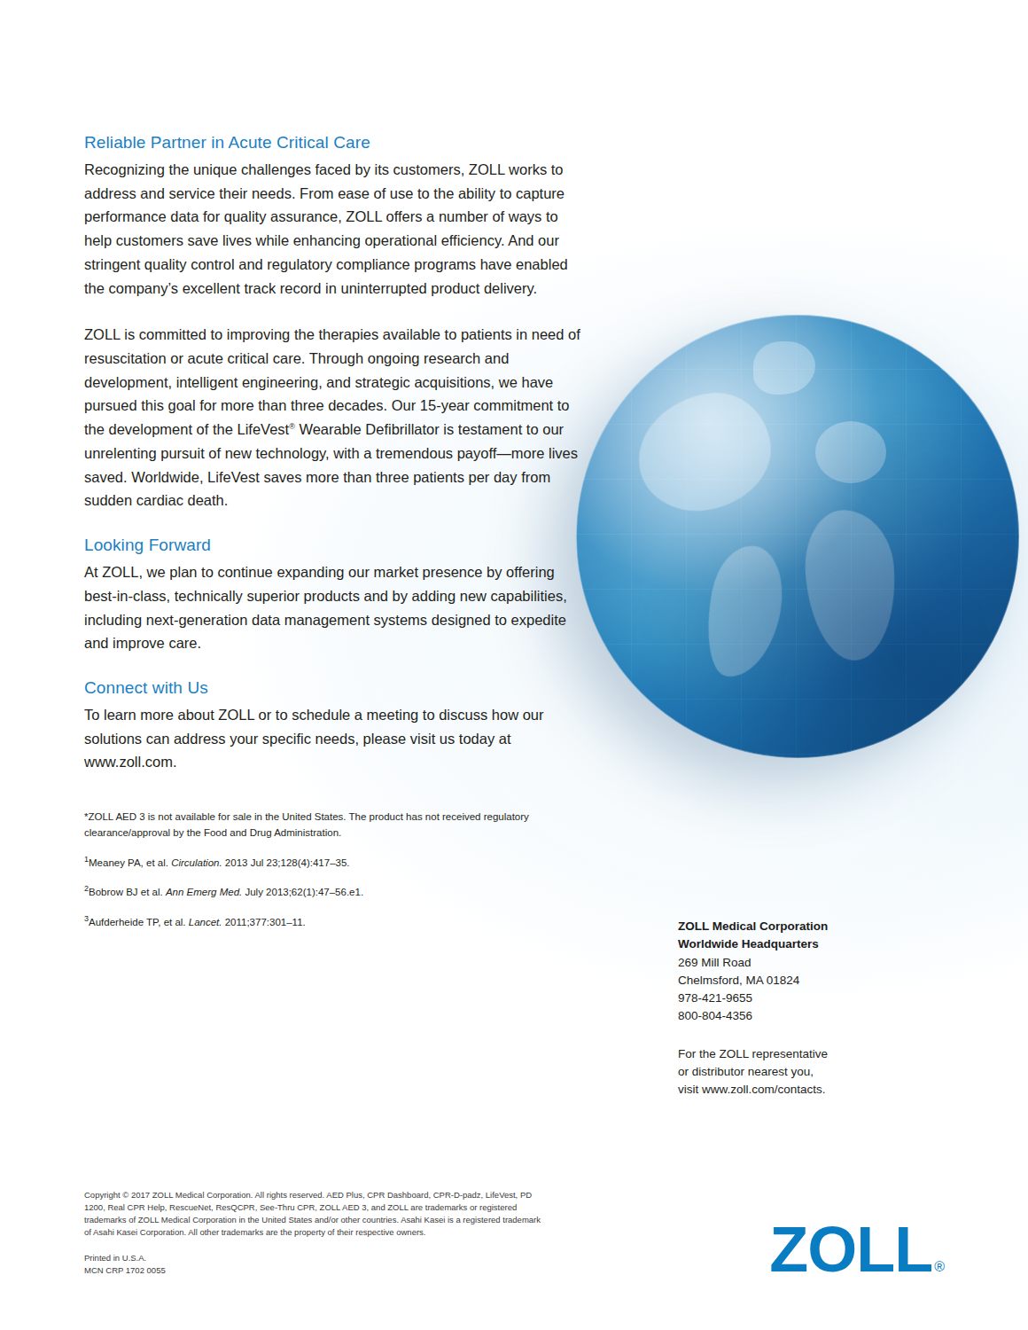Reliable Partner in Acute Critical Care
Recognizing the unique challenges faced by its customers, ZOLL works to address and service their needs. From ease of use to the ability to capture performance data for quality assurance, ZOLL offers a number of ways to help customers save lives while enhancing operational efficiency. And our stringent quality control and regulatory compliance programs have enabled the company’s excellent track record in uninterrupted product delivery.
ZOLL is committed to improving the therapies available to patients in need of resuscitation or acute critical care. Through ongoing research and development, intelligent engineering, and strategic acquisitions, we have pursued this goal for more than three decades. Our 15-year commitment to the development of the LifeVest® Wearable Defibrillator is testament to our unrelenting pursuit of new technology, with a tremendous payoff—more lives saved. Worldwide, LifeVest saves more than three patients per day from sudden cardiac death.
Looking Forward
At ZOLL, we plan to continue expanding our market presence by offering best-in-class, technically superior products and by adding new capabilities, including next-generation data management systems designed to expedite and improve care.
Connect with Us
To learn more about ZOLL or to schedule a meeting to discuss how our solutions can address your specific needs, please visit us today at www.zoll.com.
*ZOLL AED 3 is not available for sale in the United States. The product has not received regulatory clearance/approval by the Food and Drug Administration.
1Meaney PA, et al. Circulation. 2013 Jul 23;128(4):417–35.
2Bobrow BJ et al. Ann Emerg Med. July 2013;62(1):47–56.e1.
3Aufderheide TP, et al. Lancet. 2011;377:301–11.
ZOLL Medical Corporation Worldwide Headquarters 269 Mill Road
Chelmsford, MA 01824
978-421-9655
800-804-4356
For the ZOLL representative
or distributor nearest you,
visit www.zoll.com/contacts.
Copyright © 2017 ZOLL Medical Corporation. All rights reserved. AED Plus, CPR Dashboard, CPR-D-padz, LifeVest, PD 1200, Real CPR Help, RescueNet, ResQCPR, See-Thru CPR, ZOLL AED 3, and ZOLL are trademarks or registered trademarks of ZOLL Medical Corporation in the United States and/or other countries. Asahi Kasei is a registered trademark of Asahi Kasei Corporation. All other trademarks are the property of their respective owners.
Printed in U.S.A.
MCN CRP 1702 0055
ZOLL®